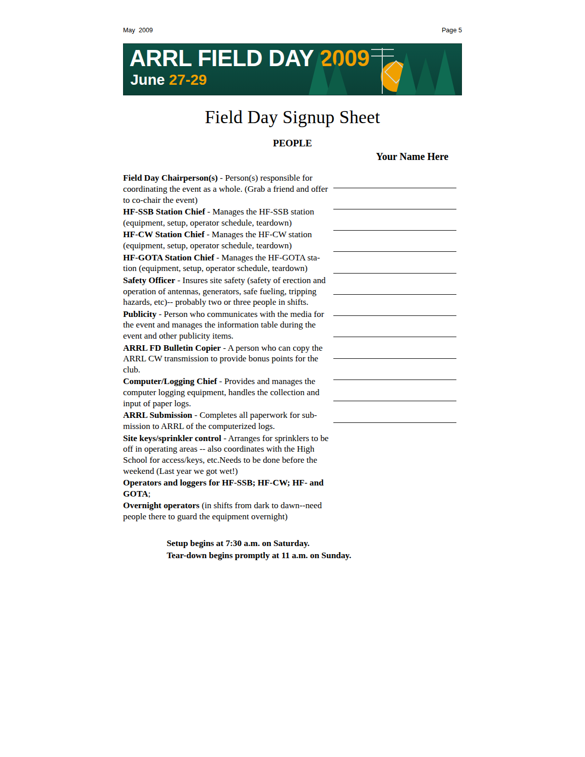May 2009 Page 5
ARRL FIELD DAY 2009
June 27-29
Field Day Signup Sheet
PEOPLE
Your Name Here
| Field Day Chairperson(s) - Person(s) responsible for coordinating the event as a whole. (Grab a friend and offer to co-chair the event) HF-SSB Station Chief - Manages the HF-SSB station (equipment, setup, operator schedule, teardown) HF-CW Station Chief - Manages the HF-CW station (equipment, setup, operator schedule, teardown) HF-GOTA Station Chief - Manages the HF-GOTA sta-tion (equipment, setup, operator schedule, teardown) Safety Officer - Insures site safety (safety of erection and operation of antennas, generators, safe fueling, tripping hazards, etc)-- probably two or three people in shifts. Publicity - Person who communicates with the media for the event and manages the information table during the event and other publicity items. ARRL FD Bulletin Copier - A person who can copy the ARRL CW transmission to provide bonus points for the club. Computer/Logging Chief - Provides and manages the computer logging equipment, handles the collection and input of paper logs. ARRL Submission - Completes all paperwork for sub-mission to ARRL of the computerized logs. Site keys/sprinkler control - Arranges for sprinklers to be off in operating areas -- also coordinates with the High School for access/keys, etc.Needs to be done before the weekend (Last year we got wet!) Operators and loggers for HF-SSB; HF-CW; HF- and GOTA ; Overnight operators (in shifts from dark to dawn--need people there to guard the equipment overnight) | |
Setup begins at 7:30 a.m. on Saturday.
Tear-down begins promptly at 11 a.m. on Sunday.